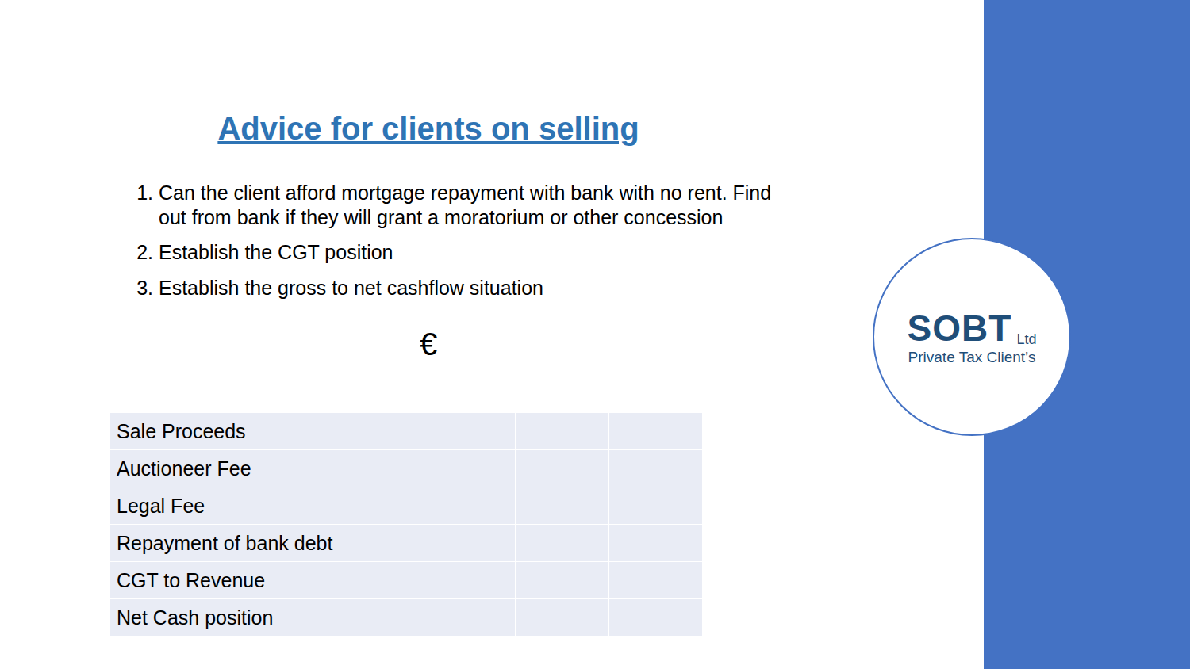Advice for clients on selling
Can the client afford mortgage repayment with bank with no rent. Find out from bank if they will grant a moratorium or other concession
Establish the CGT position
Establish the gross to net cashflow situation
€
| Sale Proceeds | | |
| Auctioneer Fee | | |
| Legal Fee | | |
| Repayment of bank debt | | |
| CGT to Revenue | | |
| Net Cash position | | |
SOBT Ltd
Private Tax Client’s